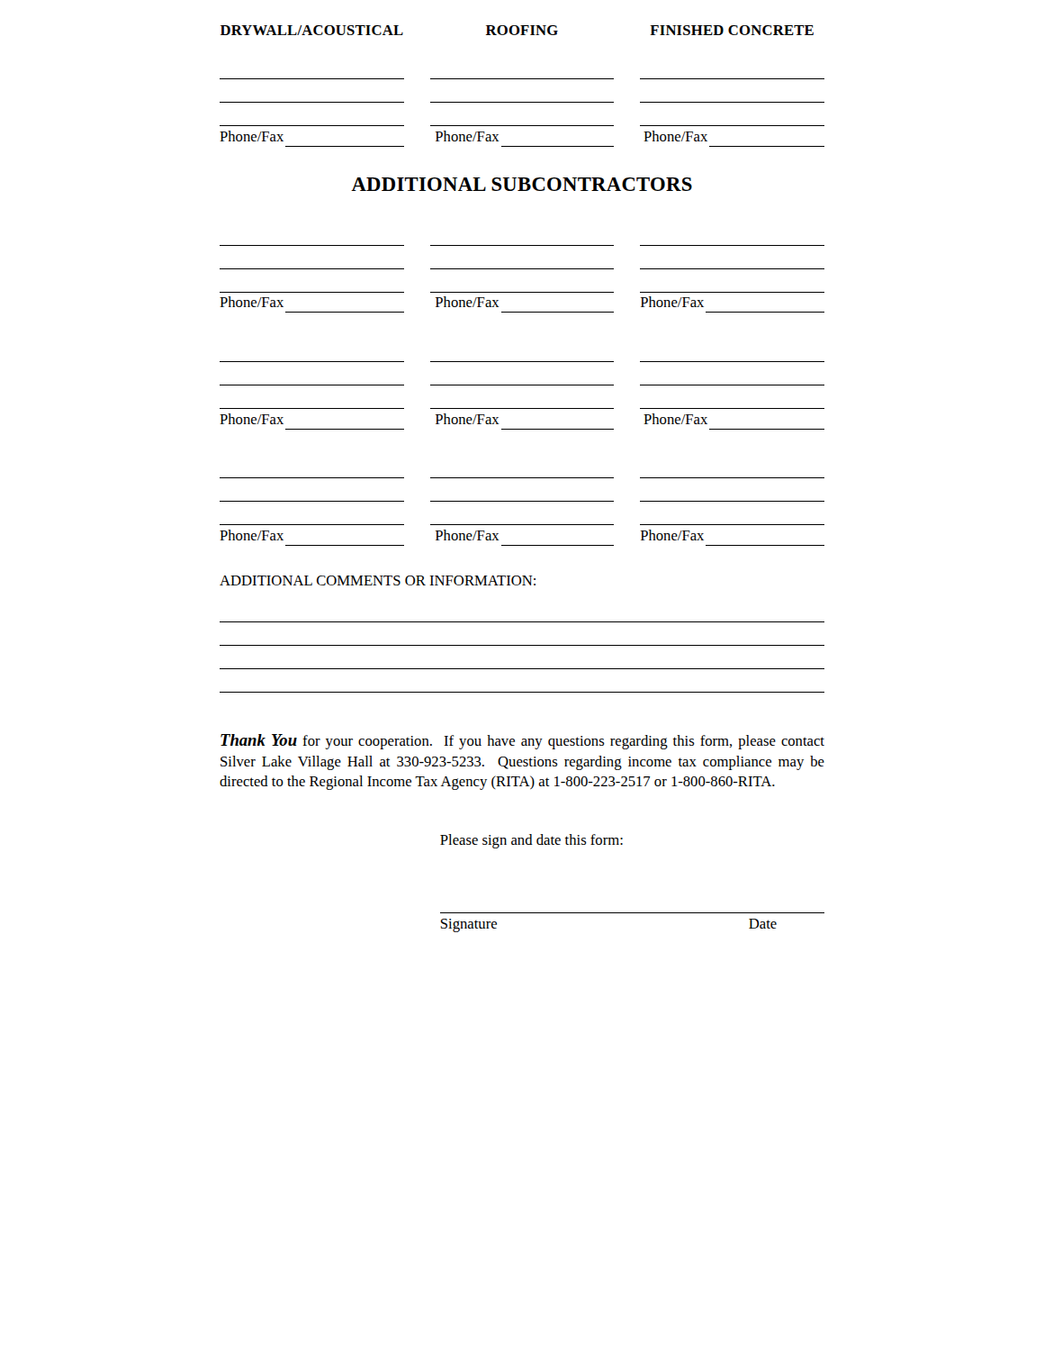DRYWALL/ACOUSTICAL
ROOFING
FINISHED CONCRETE
Phone/Fax
Phone/Fax
Phone/Fax
ADDITIONAL SUBCONTRACTORS
Phone/Fax
Phone/Fax
Phone/Fax
Phone/Fax
Phone/Fax
Phone/Fax
Phone/Fax
Phone/Fax
Phone/Fax
ADDITIONAL COMMENTS OR INFORMATION:
Thank You for your cooperation. If you have any questions regarding this form, please contact Silver Lake Village Hall at 330-923-5233. Questions regarding income tax compliance may be directed to the Regional Income Tax Agency (RITA) at 1-800-223-2517 or 1-800-860-RITA.
Please sign and date this form:
Signature Date